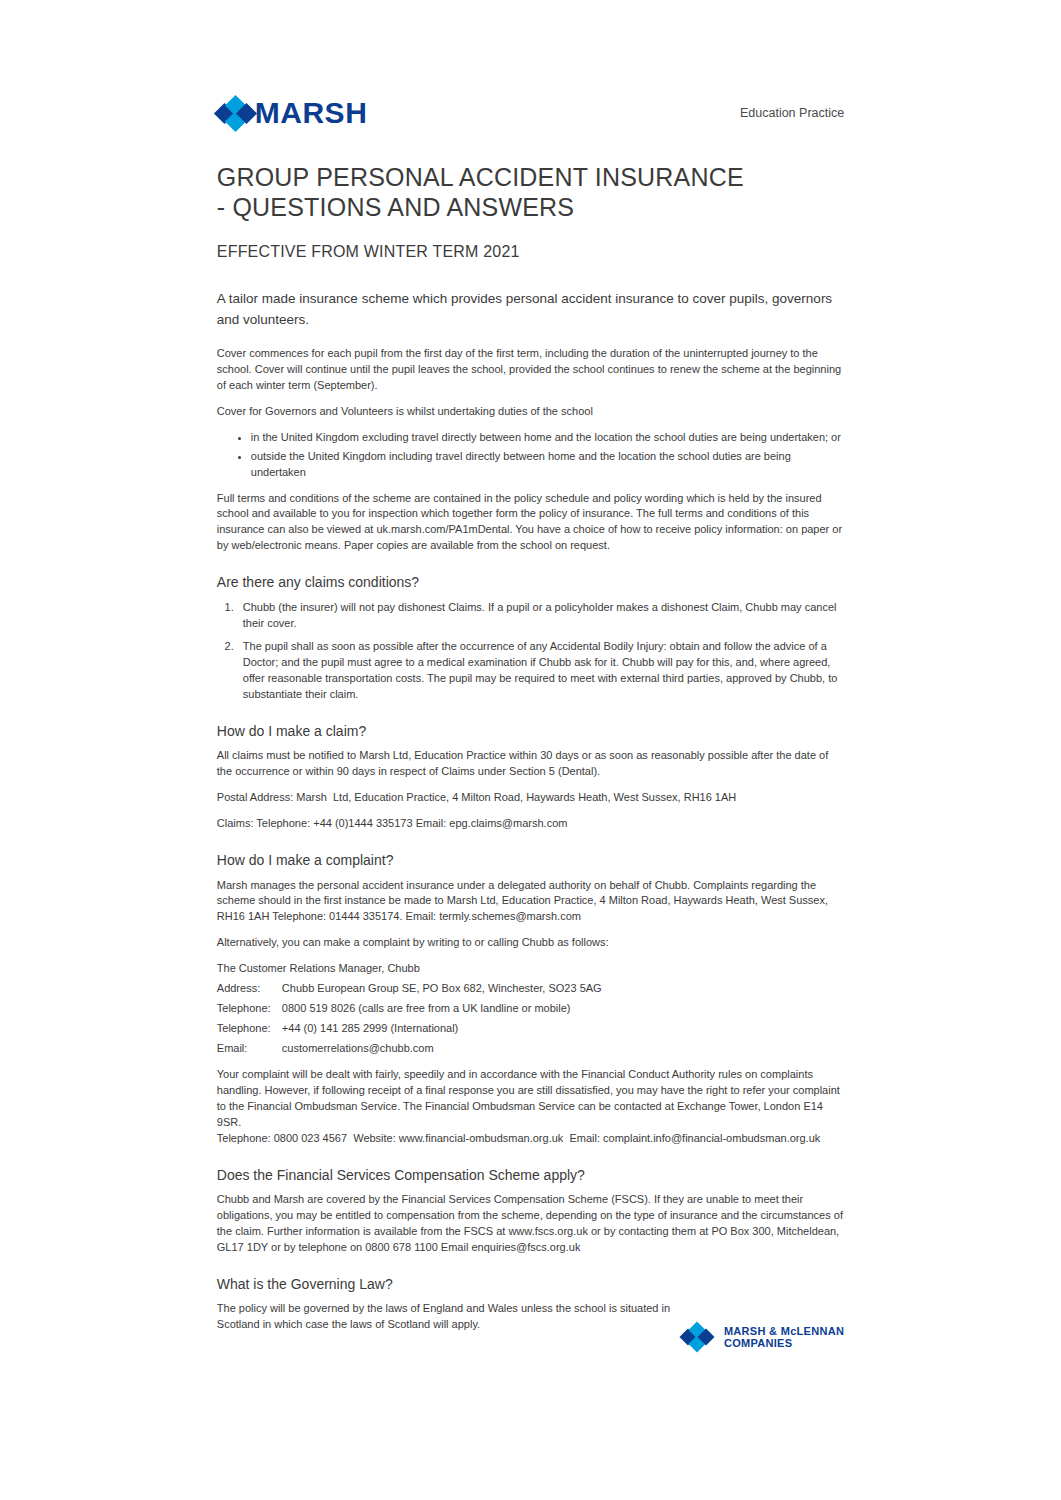MARSH
Education Practice
GROUP PERSONAL ACCIDENT INSURANCE
- QUESTIONS AND ANSWERS
EFFECTIVE FROM WINTER TERM 2021
A tailor made insurance scheme which provides personal accident insurance to cover pupils, governors and volunteers.
Cover commences for each pupil from the first day of the first term, including the duration of the uninterrupted journey to the school. Cover will continue until the pupil leaves the school, provided the school continues to renew the scheme at the beginning of each winter term (September).
Cover for Governors and Volunteers is whilst undertaking duties of the school
in the United Kingdom excluding travel directly between home and the location the school duties are being undertaken; or
outside the United Kingdom including travel directly between home and the location the school duties are being undertaken
Full terms and conditions of the scheme are contained in the policy schedule and policy wording which is held by the insured school and available to you for inspection which together form the policy of insurance. The full terms and conditions of this insurance can also be viewed at uk.marsh.com/PA1mDental. You have a choice of how to receive policy information: on paper or by web/electronic means. Paper copies are available from the school on request.
Are there any claims conditions?
Chubb (the insurer) will not pay dishonest Claims. If a pupil or a policyholder makes a dishonest Claim, Chubb may cancel their cover.
The pupil shall as soon as possible after the occurrence of any Accidental Bodily Injury: obtain and follow the advice of a Doctor; and the pupil must agree to a medical examination if Chubb ask for it. Chubb will pay for this, and, where agreed, offer reasonable transportation costs. The pupil may be required to meet with external third parties, approved by Chubb, to substantiate their claim.
How do I make a claim?
All claims must be notified to Marsh Ltd, Education Practice within 30 days or as soon as reasonably possible after the date of the occurrence or within 90 days in respect of Claims under Section 5 (Dental).
Postal Address: Marsh Ltd, Education Practice, 4 Milton Road, Haywards Heath, West Sussex, RH16 1AH
Claims: Telephone: +44 (0)1444 335173 Email: epg.claims@marsh.com
How do I make a complaint?
Marsh manages the personal accident insurance under a delegated authority on behalf of Chubb. Complaints regarding the scheme should in the first instance be made to Marsh Ltd, Education Practice, 4 Milton Road, Haywards Heath, West Sussex, RH16 1AH Telephone: 01444 335174. Email: termly.schemes@marsh.com
Alternatively, you can make a complaint by writing to or calling Chubb as follows:
The Customer Relations Manager, Chubb
Address: Chubb European Group SE, PO Box 682, Winchester, SO23 5AG
Telephone: 0800 519 8026 (calls are free from a UK landline or mobile)
Telephone: +44 (0) 141 285 2999 (International)
Email: customerrelations@chubb.com
Your complaint will be dealt with fairly, speedily and in accordance with the Financial Conduct Authority rules on complaints handling. However, if following receipt of a final response you are still dissatisfied, you may have the right to refer your complaint to the Financial Ombudsman Service. The Financial Ombudsman Service can be contacted at Exchange Tower, London E14 9SR.
Telephone: 0800 023 4567 Website: www.financial-ombudsman.org.uk Email: complaint.info@financial-ombudsman.org.uk
Does the Financial Services Compensation Scheme apply?
Chubb and Marsh are covered by the Financial Services Compensation Scheme (FSCS). If they are unable to meet their obligations, you may be entitled to compensation from the scheme, depending on the type of insurance and the circumstances of the claim. Further information is available from the FSCS at www.fscs.org.uk or by contacting them at PO Box 300, Mitcheldean, GL17 1DY or by telephone on 0800 678 1100 Email enquiries@fscs.org.uk
What is the Governing Law?
The policy will be governed by the laws of England and Wales unless the school is situated in
Scotland in which case the laws of Scotland will apply.
MARSH & McLENNANCOMPANIES